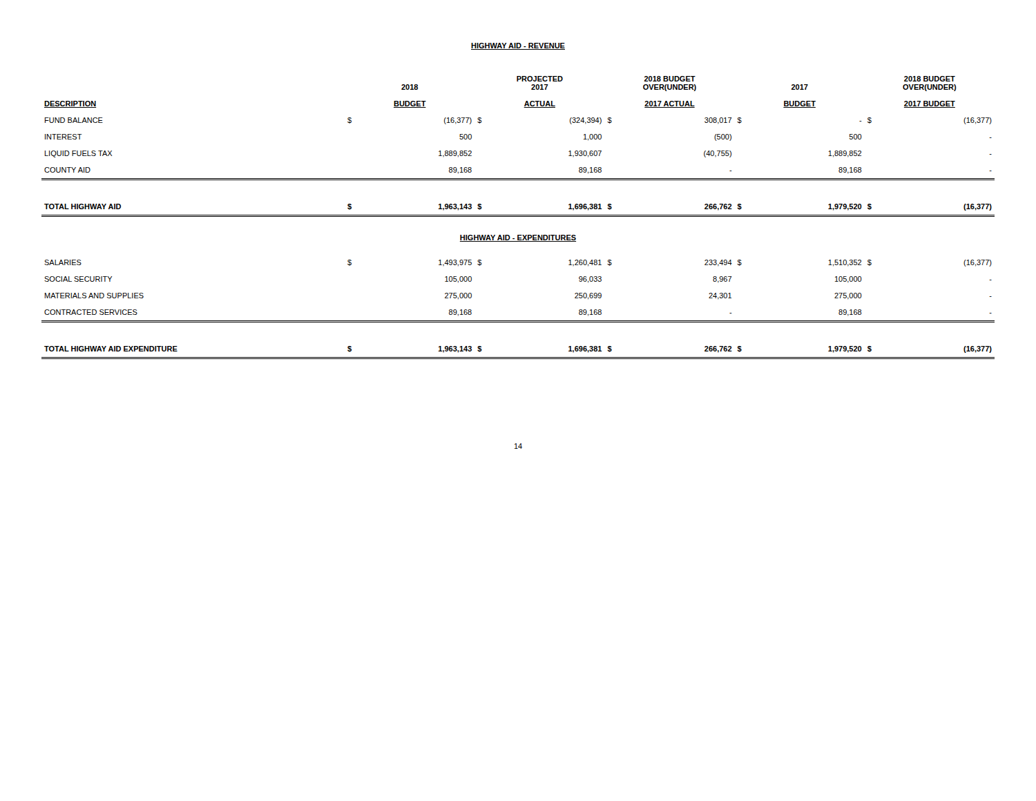HIGHWAY AID - REVENUE
| | 2018 | PROJECTED 2017 | 2018 BUDGET OVER(UNDER) | 2017 | 2018 BUDGET OVER(UNDER) |
| --- | --- | --- | --- | --- | --- |
| DESCRIPTION | BUDGET | ACTUAL | 2017 ACTUAL | BUDGET | 2017 BUDGET |
| FUND BALANCE | $ | (16,377) | $ | (324,394) | $ | 308,017 | $ | - | $ | (16,377) |
| INTEREST | | 500 | | 1,000 | | (500) | | 500 | | - |
| LIQUID FUELS TAX | | 1,889,852 | | 1,930,607 | | (40,755) | | 1,889,852 | | - |
| COUNTY AID | | 89,168 | | 89,168 | | - | | 89,168 | | - |
| TOTAL HIGHWAY AID | $ | 1,963,143 | $ | 1,696,381 | $ | 266,762 | $ | 1,979,520 | $ | (16,377) |
| HIGHWAY AID - EXPENDITURES |
| SALARIES | $ | 1,493,975 | $ | 1,260,481 | $ | 233,494 | $ | 1,510,352 | $ | (16,377) |
| SOCIAL SECURITY | | 105,000 | | 96,033 | | 8,967 | | 105,000 | | - |
| MATERIALS AND SUPPLIES | | 275,000 | | 250,699 | | 24,301 | | 275,000 | | - |
| CONTRACTED SERVICES | | 89,168 | | 89,168 | | - | | 89,168 | | - |
| TOTAL HIGHWAY AID EXPENDITURE | $ | 1,963,143 | $ | 1,696,381 | $ | 266,762 | $ | 1,979,520 | $ | (16,377) |
14